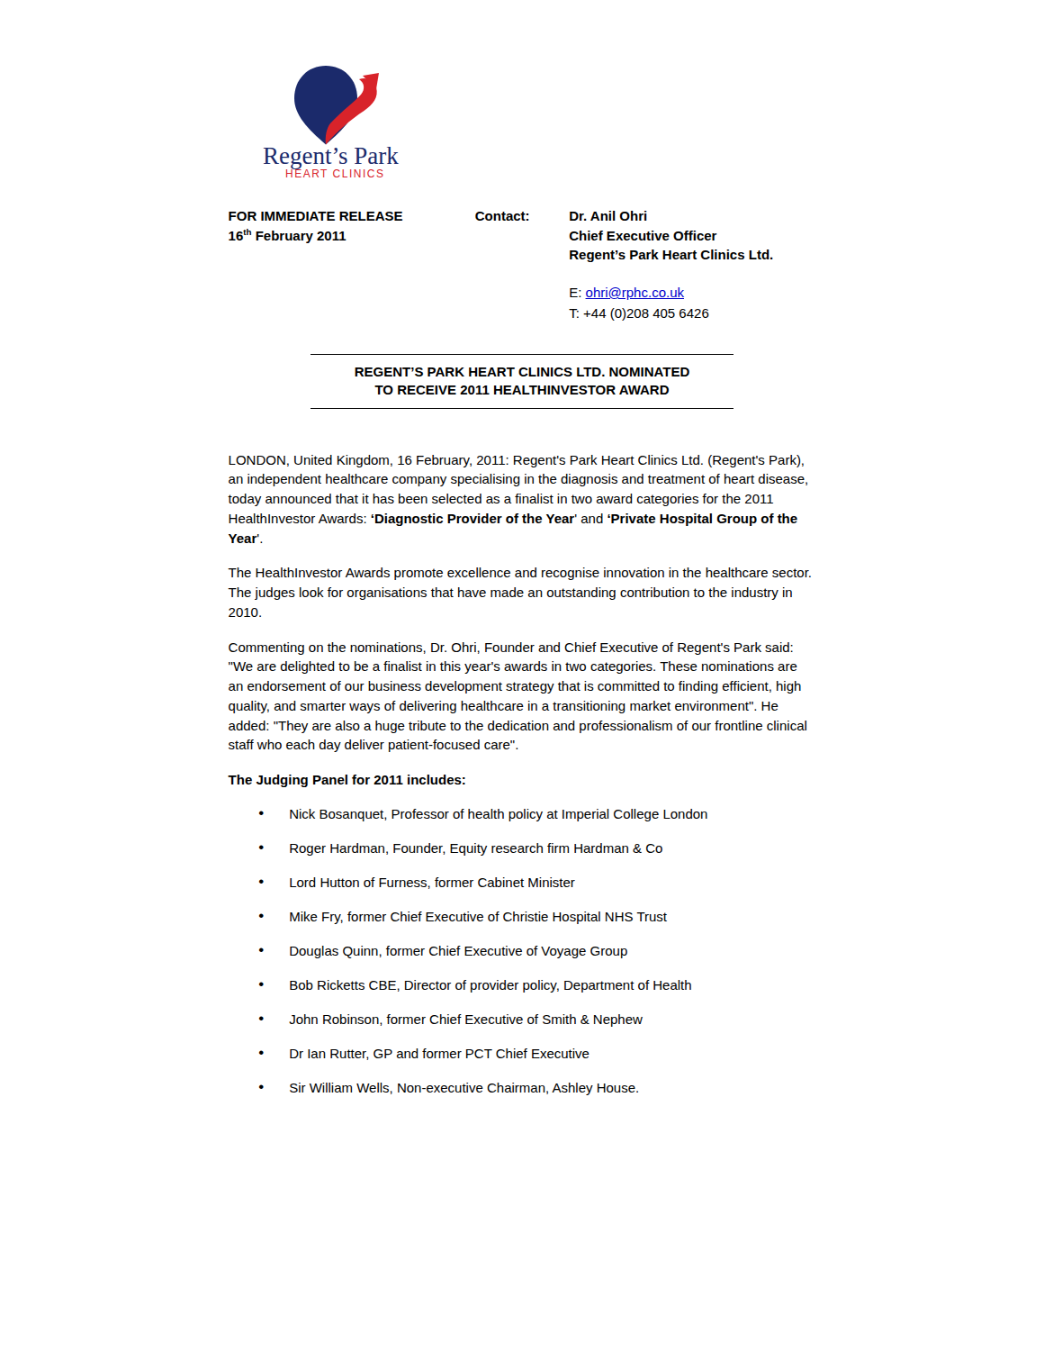Regent’s Park HEART CLINICS
| FOR IMMEDIATE RELEASE 16 th February 2011 | Contact: | Dr. Anil Ohri Chief Executive Officer Regent’s Park Heart Clinics Ltd. E: ohri@rphc.co.uk T: +44 (0)208 405 6426 |
REGENT’S PARK HEART CLINICS LTD. NOMINATED
TO RECEIVE 2011 HEALTHINVESTOR AWARD
LONDON, United Kingdom, 16 February, 2011: Regent's Park Heart Clinics Ltd. (Regent's Park), an independent healthcare company specialising in the diagnosis and treatment of heart disease, today announced that it has been selected as a finalist in two award categories for the 2011 HealthInvestor Awards: ‘Diagnostic Provider of the Year' and ‘Private Hospital Group of the Year'.
The HealthInvestor Awards promote excellence and recognise innovation in the healthcare sector. The judges look for organisations that have made an outstanding contribution to the industry in 2010.
Commenting on the nominations, Dr. Ohri, Founder and Chief Executive of Regent's Park said: "We are delighted to be a finalist in this year's awards in two categories. These nominations are an endorsement of our business development strategy that is committed to finding efficient, high quality, and smarter ways of delivering healthcare in a transitioning market environment". He added: "They are also a huge tribute to the dedication and professionalism of our frontline clinical staff who each day deliver patient-focused care".
The Judging Panel for 2011 includes:
Nick Bosanquet, Professor of health policy at Imperial College London
Roger Hardman, Founder, Equity research firm Hardman & Co
Lord Hutton of Furness, former Cabinet Minister
Mike Fry, former Chief Executive of Christie Hospital NHS Trust
Douglas Quinn, former Chief Executive of Voyage Group
Bob Ricketts CBE, Director of provider policy, Department of Health
John Robinson, former Chief Executive of Smith & Nephew
Dr Ian Rutter, GP and former PCT Chief Executive
Sir William Wells, Non-executive Chairman, Ashley House.